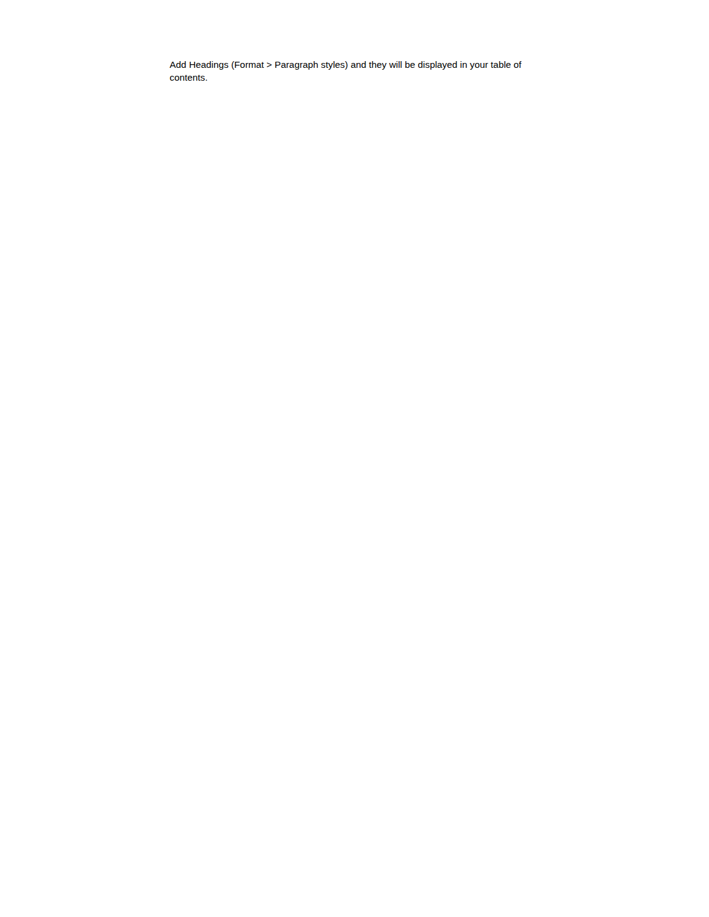Add Headings (Format > Paragraph styles) and they will be displayed in your table of contents.